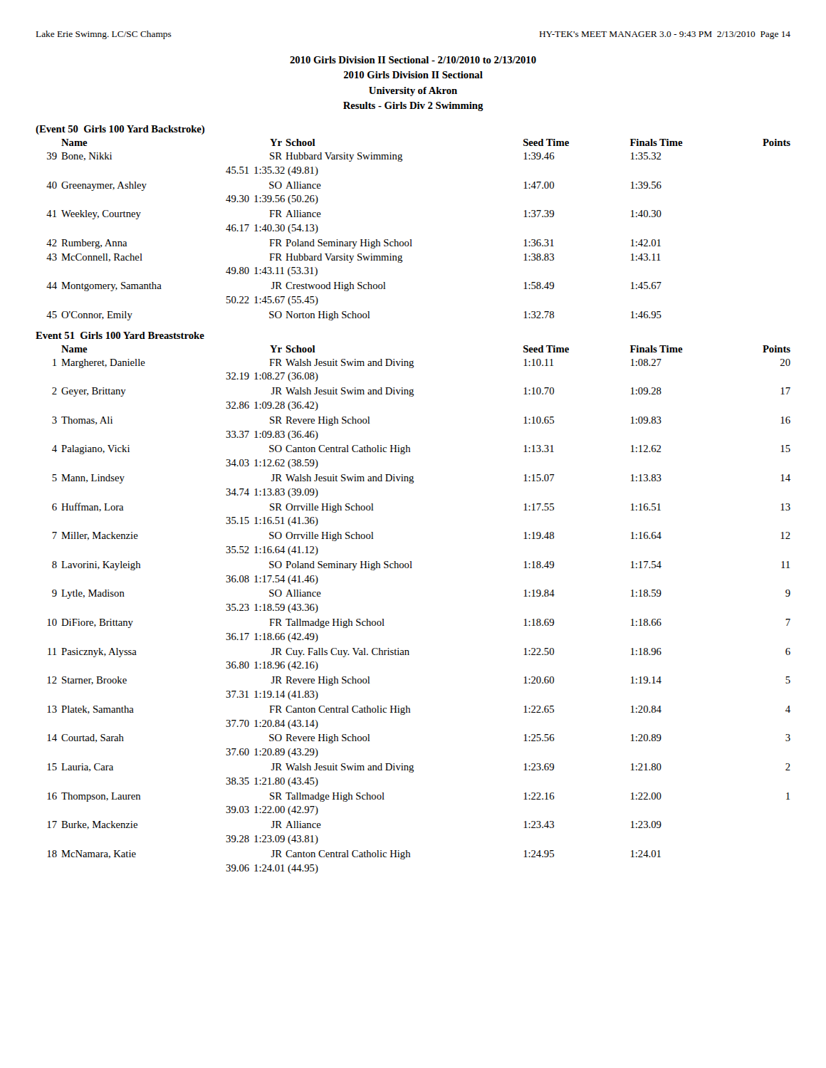Lake Erie Swimng. LC/SC Champs
HY-TEK's MEET MANAGER 3.0 - 9:43 PM 2/13/2010 Page 14
2010 Girls Division II Sectional - 2/10/2010 to 2/13/2010
2010 Girls Division II Sectional
University of Akron
Results - Girls Div 2 Swimming
(Event 50 Girls 100 Yard Backstroke)
| | Name | Yr | School | Seed Time | Finals Time | Points |
| --- | --- | --- | --- | --- | --- | --- |
| 39 | Bone, Nikki | SR | Hubbard Varsity Swimming | 1:39.46 | 1:35.32 | |
| | 45.51 | 1:35.32 (49.81) |
| 40 | Greenaymer, Ashley | SO | Alliance | 1:47.00 | 1:39.56 | |
| | 49.30 | 1:39.56 (50.26) |
| 41 | Weekley, Courtney | FR | Alliance | 1:37.39 | 1:40.30 | |
| | 46.17 | 1:40.30 (54.13) |
| 42 | Rumberg, Anna | FR | Poland Seminary High School | 1:36.31 | 1:42.01 | |
| 43 | McConnell, Rachel | FR | Hubbard Varsity Swimming | 1:38.83 | 1:43.11 | |
| | 49.80 | 1:43.11 (53.31) |
| 44 | Montgomery, Samantha | JR | Crestwood High School | 1:58.49 | 1:45.67 | |
| | 50.22 | 1:45.67 (55.45) |
| 45 | O'Connor, Emily | SO | Norton High School | 1:32.78 | 1:46.95 | |
Event 51 Girls 100 Yard Breaststroke
| | Name | Yr | School | Seed Time | Finals Time | Points |
| --- | --- | --- | --- | --- | --- | --- |
| 1 | Margheret, Danielle | FR | Walsh Jesuit Swim and Diving | 1:10.11 | 1:08.27 | 20 |
| | 32.19 | 1:08.27 (36.08) |
| 2 | Geyer, Brittany | JR | Walsh Jesuit Swim and Diving | 1:10.70 | 1:09.28 | 17 |
| | 32.86 | 1:09.28 (36.42) |
| 3 | Thomas, Ali | SR | Revere High School | 1:10.65 | 1:09.83 | 16 |
| | 33.37 | 1:09.83 (36.46) |
| 4 | Palagiano, Vicki | SO | Canton Central Catholic High | 1:13.31 | 1:12.62 | 15 |
| | 34.03 | 1:12.62 (38.59) |
| 5 | Mann, Lindsey | JR | Walsh Jesuit Swim and Diving | 1:15.07 | 1:13.83 | 14 |
| | 34.74 | 1:13.83 (39.09) |
| 6 | Huffman, Lora | SR | Orrville High School | 1:17.55 | 1:16.51 | 13 |
| | 35.15 | 1:16.51 (41.36) |
| 7 | Miller, Mackenzie | SO | Orrville High School | 1:19.48 | 1:16.64 | 12 |
| | 35.52 | 1:16.64 (41.12) |
| 8 | Lavorini, Kayleigh | SO | Poland Seminary High School | 1:18.49 | 1:17.54 | 11 |
| | 36.08 | 1:17.54 (41.46) |
| 9 | Lytle, Madison | SO | Alliance | 1:19.84 | 1:18.59 | 9 |
| | 35.23 | 1:18.59 (43.36) |
| 10 | DiFiore, Brittany | FR | Tallmadge High School | 1:18.69 | 1:18.66 | 7 |
| | 36.17 | 1:18.66 (42.49) |
| 11 | Pasicznyk, Alyssa | JR | Cuy. Falls Cuy. Val. Christian | 1:22.50 | 1:18.96 | 6 |
| | 36.80 | 1:18.96 (42.16) |
| 12 | Starner, Brooke | JR | Revere High School | 1:20.60 | 1:19.14 | 5 |
| | 37.31 | 1:19.14 (41.83) |
| 13 | Platek, Samantha | FR | Canton Central Catholic High | 1:22.65 | 1:20.84 | 4 |
| | 37.70 | 1:20.84 (43.14) |
| 14 | Courtad, Sarah | SO | Revere High School | 1:25.56 | 1:20.89 | 3 |
| | 37.60 | 1:20.89 (43.29) |
| 15 | Lauria, Cara | JR | Walsh Jesuit Swim and Diving | 1:23.69 | 1:21.80 | 2 |
| | 38.35 | 1:21.80 (43.45) |
| 16 | Thompson, Lauren | SR | Tallmadge High School | 1:22.16 | 1:22.00 | 1 |
| | 39.03 | 1:22.00 (42.97) |
| 17 | Burke, Mackenzie | JR | Alliance | 1:23.43 | 1:23.09 | |
| | 39.28 | 1:23.09 (43.81) |
| 18 | McNamara, Katie | JR | Canton Central Catholic High | 1:24.95 | 1:24.01 | |
| | 39.06 | 1:24.01 (44.95) |